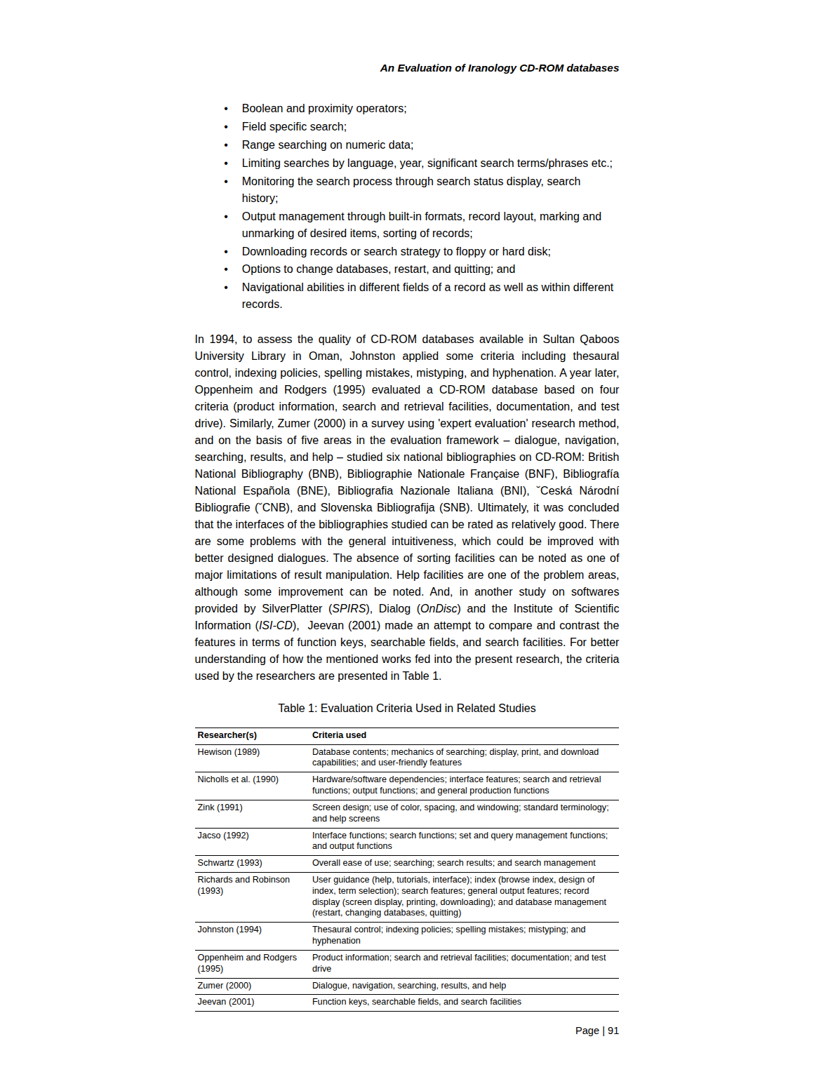An Evaluation of Iranology CD-ROM databases
Boolean and proximity operators;
Field specific search;
Range searching on numeric data;
Limiting searches by language, year, significant search terms/phrases etc.;
Monitoring the search process through search status display, search history;
Output management through built-in formats, record layout, marking and unmarking of desired items, sorting of records;
Downloading records or search strategy to floppy or hard disk;
Options to change databases, restart, and quitting; and
Navigational abilities in different fields of a record as well as within different records.
In 1994, to assess the quality of CD-ROM databases available in Sultan Qaboos University Library in Oman, Johnston applied some criteria including thesaural control, indexing policies, spelling mistakes, mistyping, and hyphenation. A year later, Oppenheim and Rodgers (1995) evaluated a CD-ROM database based on four criteria (product information, search and retrieval facilities, documentation, and test drive). Similarly, Zumer (2000) in a survey using 'expert evaluation' research method, and on the basis of five areas in the evaluation framework – dialogue, navigation, searching, results, and help – studied six national bibliographies on CD-ROM: British National Bibliography (BNB), Bibliographie Nationale Française (BNF), Bibliografía National Española (BNE), Bibliografia Nazionale Italiana (BNI), ˘Ceská Národní Bibliografie (˘CNB), and Slovenska Bibliografija (SNB). Ultimately, it was concluded that the interfaces of the bibliographies studied can be rated as relatively good. There are some problems with the general intuitiveness, which could be improved with better designed dialogues. The absence of sorting facilities can be noted as one of major limitations of result manipulation. Help facilities are one of the problem areas, although some improvement can be noted. And, in another study on softwares provided by SilverPlatter (SPIRS), Dialog (OnDisc) and the Institute of Scientific Information (ISI-CD), Jeevan (2001) made an attempt to compare and contrast the features in terms of function keys, searchable fields, and search facilities. For better understanding of how the mentioned works fed into the present research, the criteria used by the researchers are presented in Table 1.
Table 1: Evaluation Criteria Used in Related Studies
| Researcher(s) | Criteria used |
| --- | --- |
| Hewison (1989) | Database contents; mechanics of searching; display, print, and download capabilities; and user-friendly features |
| Nicholls et al. (1990) | Hardware/software dependencies; interface features; search and retrieval functions; output functions; and general production functions |
| Zink (1991) | Screen design; use of color, spacing, and windowing; standard terminology; and help screens |
| Jacso (1992) | Interface functions; search functions; set and query management functions; and output functions |
| Schwartz (1993) | Overall ease of use; searching; search results; and search management |
| Richards and Robinson (1993) | User guidance (help, tutorials, interface); index (browse index, design of index, term selection); search features; general output features; record display (screen display, printing, downloading); and database management (restart, changing databases, quitting) |
| Johnston (1994) | Thesaural control; indexing policies; spelling mistakes; mistyping; and hyphenation |
| Oppenheim and Rodgers (1995) | Product information; search and retrieval facilities; documentation; and test drive |
| Zumer (2000) | Dialogue, navigation, searching, results, and help |
| Jeevan (2001) | Function keys, searchable fields, and search facilities |
Page | 91